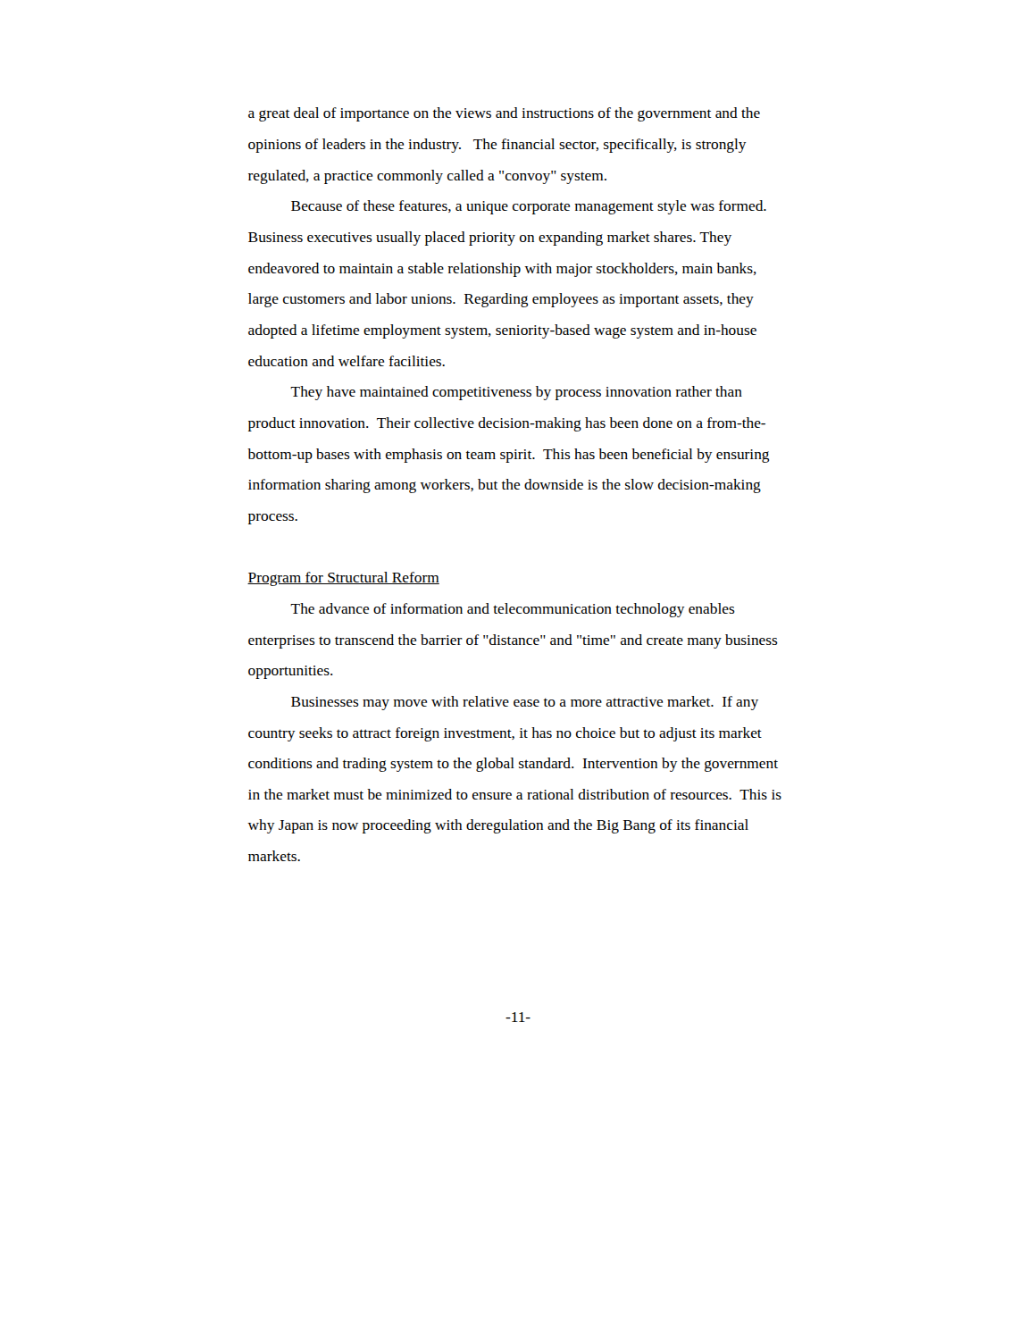a great deal of importance on the views and instructions of the government and the opinions of leaders in the industry. The financial sector, specifically, is strongly regulated, a practice commonly called a "convoy" system.
Because of these features, a unique corporate management style was formed. Business executives usually placed priority on expanding market shares. They endeavored to maintain a stable relationship with major stockholders, main banks, large customers and labor unions. Regarding employees as important assets, they adopted a lifetime employment system, seniority-based wage system and in-house education and welfare facilities.
They have maintained competitiveness by process innovation rather than product innovation. Their collective decision-making has been done on a from-the-bottom-up bases with emphasis on team spirit. This has been beneficial by ensuring information sharing among workers, but the downside is the slow decision-making process.
Program for Structural Reform
The advance of information and telecommunication technology enables enterprises to transcend the barrier of "distance" and "time" and create many business opportunities.
Businesses may move with relative ease to a more attractive market. If any country seeks to attract foreign investment, it has no choice but to adjust its market conditions and trading system to the global standard. Intervention by the government in the market must be minimized to ensure a rational distribution of resources. This is why Japan is now proceeding with deregulation and the Big Bang of its financial markets.
-11-